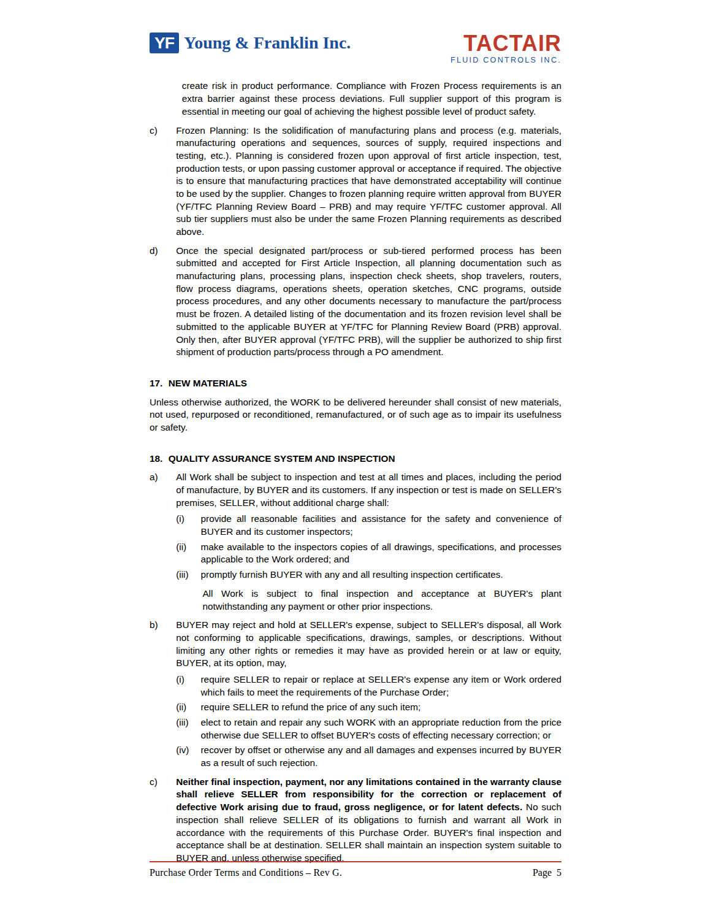YF Young & Franklin Inc.
TACTAIR
FLUID CONTROLS INC.
create risk in product performance. Compliance with Frozen Process requirements is an extra barrier against these process deviations. Full supplier support of this program is essential in meeting our goal of achieving the highest possible level of product safety.
c) Frozen Planning: Is the solidification of manufacturing plans and process (e.g. materials, manufacturing operations and sequences, sources of supply, required inspections and testing, etc.). Planning is considered frozen upon approval of first article inspection, test, production tests, or upon passing customer approval or acceptance if required. The objective is to ensure that manufacturing practices that have demonstrated acceptability will continue to be used by the supplier. Changes to frozen planning require written approval from BUYER (YF/TFC Planning Review Board – PRB) and may require YF/TFC customer approval. All sub tier suppliers must also be under the same Frozen Planning requirements as described above.
d) Once the special designated part/process or sub-tiered performed process has been submitted and accepted for First Article Inspection, all planning documentation such as manufacturing plans, processing plans, inspection check sheets, shop travelers, routers, flow process diagrams, operations sheets, operation sketches, CNC programs, outside process procedures, and any other documents necessary to manufacture the part/process must be frozen. A detailed listing of the documentation and its frozen revision level shall be submitted to the applicable BUYER at YF/TFC for Planning Review Board (PRB) approval. Only then, after BUYER approval (YF/TFC PRB), will the supplier be authorized to ship first shipment of production parts/process through a PO amendment.
17. NEW MATERIALS
Unless otherwise authorized, the WORK to be delivered hereunder shall consist of new materials, not used, repurposed or reconditioned, remanufactured, or of such age as to impair its usefulness or safety.
18. QUALITY ASSURANCE SYSTEM AND INSPECTION
a) All Work shall be subject to inspection and test at all times and places, including the period of manufacture, by BUYER and its customers. If any inspection or test is made on SELLER's premises, SELLER, without additional charge shall:
(i) provide all reasonable facilities and assistance for the safety and convenience of BUYER and its customer inspectors;
(ii) make available to the inspectors copies of all drawings, specifications, and processes applicable to the Work ordered; and
(iii) promptly furnish BUYER with any and all resulting inspection certificates.
All Work is subject to final inspection and acceptance at BUYER's plant notwithstanding any payment or other prior inspections.
b) BUYER may reject and hold at SELLER's expense, subject to SELLER's disposal, all Work not conforming to applicable specifications, drawings, samples, or descriptions. Without limiting any other rights or remedies it may have as provided herein or at law or equity, BUYER, at its option, may,
(i) require SELLER to repair or replace at SELLER's expense any item or Work ordered which fails to meet the requirements of the Purchase Order;
(ii) require SELLER to refund the price of any such item;
(iii) elect to retain and repair any such WORK with an appropriate reduction from the price otherwise due SELLER to offset BUYER's costs of effecting necessary correction; or
(iv) recover by offset or otherwise any and all damages and expenses incurred by BUYER as a result of such rejection.
c) Neither final inspection, payment, nor any limitations contained in the warranty clause shall relieve SELLER from responsibility for the correction or replacement of defective Work arising due to fraud, gross negligence, or for latent defects. No such inspection shall relieve SELLER of its obligations to furnish and warrant all Work in accordance with the requirements of this Purchase Order. BUYER's final inspection and acceptance shall be at destination. SELLER shall maintain an inspection system suitable to BUYER and, unless otherwise specified,
Purchase Order Terms and Conditions – Rev G.
Page 5